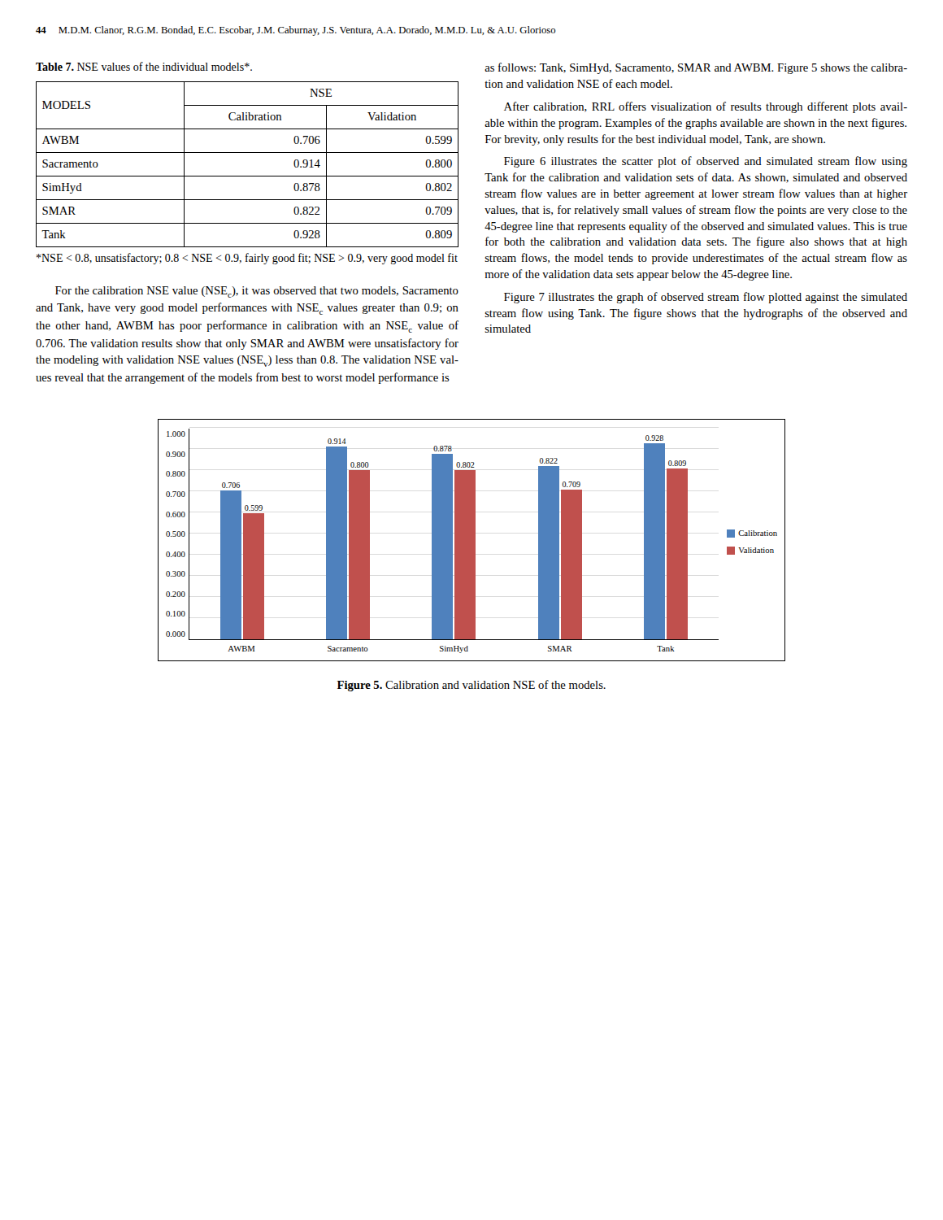44 M.D.M. Clanor, R.G.M. Bondad, E.C. Escobar, J.M. Caburnay, J.S. Ventura, A.A. Dorado, M.M.D. Lu, & A.U. Glorioso
Table 7. NSE values of the individual models*.
| MODELS | NSE |
| --- | --- |
| Calibration | Validation |
| AWBM | 0.706 | 0.599 |
| Sacramento | 0.914 | 0.800 |
| SimHyd | 0.878 | 0.802 |
| SMAR | 0.822 | 0.709 |
| Tank | 0.928 | 0.809 |
*NSE < 0.8, unsatisfactory; 0.8 < NSE < 0.9, fairly good fit; NSE > 0.9, very good model fit
For the calibration NSE value (NSEc), it was observed that two models, Sacramento and Tank, have very good model performances with NSEc values greater than 0.9; on the other hand, AWBM has poor performance in calibration with an NSEc value of 0.706. The validation results show that only SMAR and AWBM were unsatisfactory for the modeling with validation NSE values (NSEv) less than 0.8. The validation NSE values reveal that the arrangement of the models from best to worst model performance is
as follows: Tank, SimHyd, Sacramento, SMAR and AWBM. Figure 5 shows the calibration and validation NSE of each model.
After calibration, RRL offers visualization of results through different plots available within the program. Examples of the graphs available are shown in the next figures. For brevity, only results for the best individual model, Tank, are shown.
Figure 6 illustrates the scatter plot of observed and simulated stream flow using Tank for the calibration and validation sets of data. As shown, simulated and observed stream flow values are in better agreement at lower stream flow values than at higher values, that is, for relatively small values of stream flow the points are very close to the 45-degree line that represents equality of the observed and simulated values. This is true for both the calibration and validation data sets. The figure also shows that at high stream flows, the model tends to provide underestimates of the actual stream flow as more of the validation data sets appear below the 45-degree line.
Figure 7 illustrates the graph of observed stream flow plotted against the simulated stream flow using Tank. The figure shows that the hydrographs of the observed and simulated
1.000 0.900 0.800 0.700 0.600 0.500 0.400 0.300 0.200 0.100 0.000
0.706
0.599
0.914
0.800
0.878
0.802
0.822
0.709
0.928
0.809
AWBM Sacramento SimHyd SMAR Tank
Calibration
Validation
Figure 5. Calibration and validation NSE of the models.